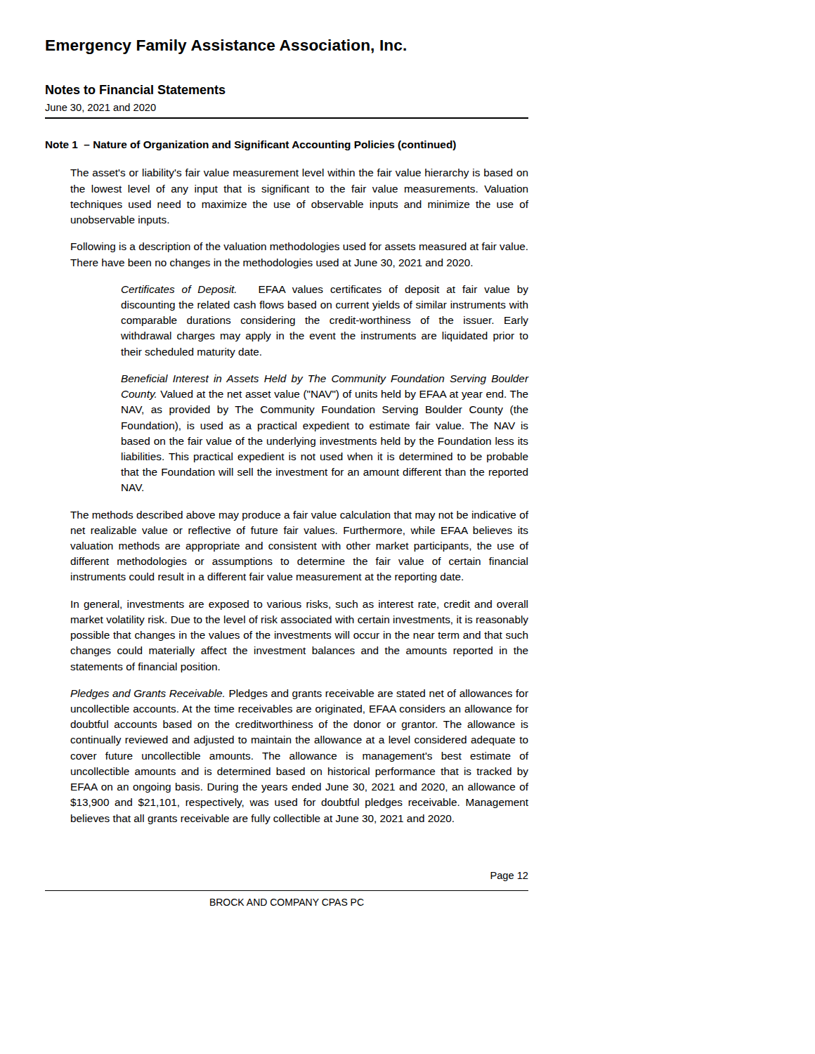Emergency Family Assistance Association, Inc.
Notes to Financial Statements
June 30, 2021 and 2020
Note 1 – Nature of Organization and Significant Accounting Policies (continued)
The asset's or liability's fair value measurement level within the fair value hierarchy is based on the lowest level of any input that is significant to the fair value measurements. Valuation techniques used need to maximize the use of observable inputs and minimize the use of unobservable inputs.
Following is a description of the valuation methodologies used for assets measured at fair value. There have been no changes in the methodologies used at June 30, 2021 and 2020.
Certificates of Deposit. EFAA values certificates of deposit at fair value by discounting the related cash flows based on current yields of similar instruments with comparable durations considering the credit-worthiness of the issuer. Early withdrawal charges may apply in the event the instruments are liquidated prior to their scheduled maturity date.
Beneficial Interest in Assets Held by The Community Foundation Serving Boulder County. Valued at the net asset value ("NAV") of units held by EFAA at year end. The NAV, as provided by The Community Foundation Serving Boulder County (the Foundation), is used as a practical expedient to estimate fair value. The NAV is based on the fair value of the underlying investments held by the Foundation less its liabilities. This practical expedient is not used when it is determined to be probable that the Foundation will sell the investment for an amount different than the reported NAV.
The methods described above may produce a fair value calculation that may not be indicative of net realizable value or reflective of future fair values. Furthermore, while EFAA believes its valuation methods are appropriate and consistent with other market participants, the use of different methodologies or assumptions to determine the fair value of certain financial instruments could result in a different fair value measurement at the reporting date.
In general, investments are exposed to various risks, such as interest rate, credit and overall market volatility risk. Due to the level of risk associated with certain investments, it is reasonably possible that changes in the values of the investments will occur in the near term and that such changes could materially affect the investment balances and the amounts reported in the statements of financial position.
Pledges and Grants Receivable. Pledges and grants receivable are stated net of allowances for uncollectible accounts. At the time receivables are originated, EFAA considers an allowance for doubtful accounts based on the creditworthiness of the donor or grantor. The allowance is continually reviewed and adjusted to maintain the allowance at a level considered adequate to cover future uncollectible amounts. The allowance is management's best estimate of uncollectible amounts and is determined based on historical performance that is tracked by EFAA on an ongoing basis. During the years ended June 30, 2021 and 2020, an allowance of $13,900 and $21,101, respectively, was used for doubtful pledges receivable. Management believes that all grants receivable are fully collectible at June 30, 2021 and 2020.
Page 12
BROCK AND COMPANY CPAS PC